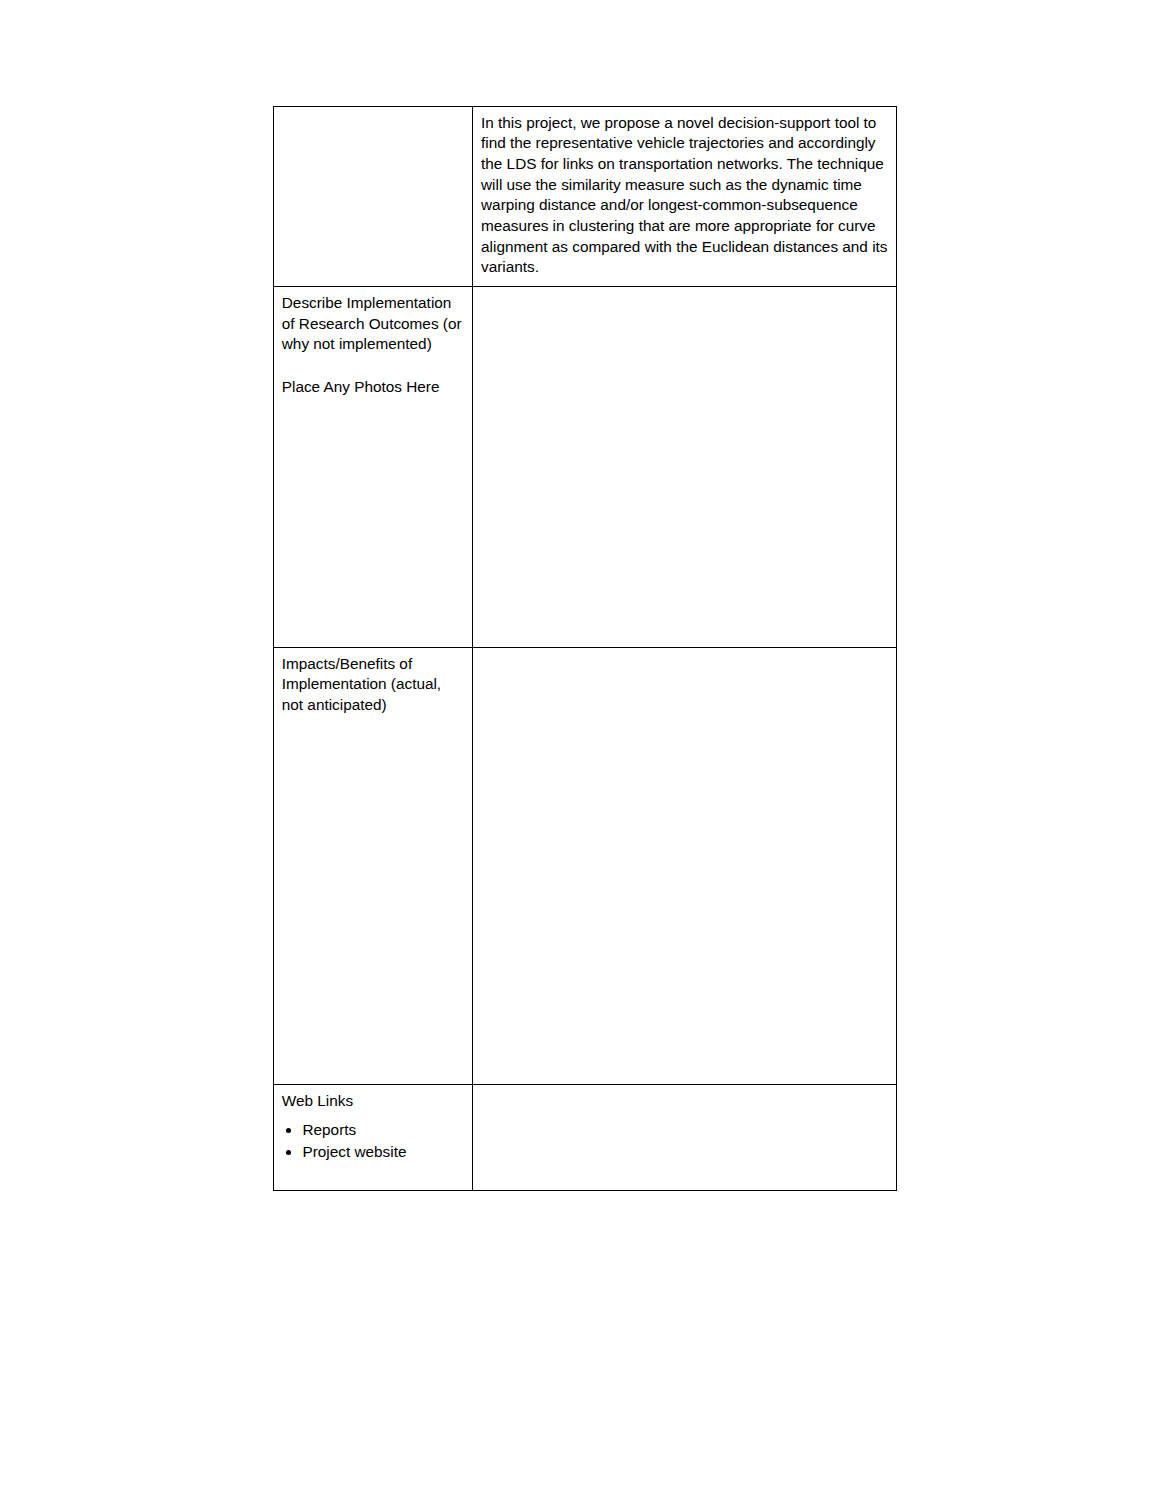| | In this project, we propose a novel decision-support tool to find the representative vehicle trajectories and accordingly the LDS for links on transportation networks. The technique will use the similarity measure such as the dynamic time warping distance and/or longest-common-subsequence measures in clustering that are more appropriate for curve alignment as compared with the Euclidean distances and its variants. |
| Describe Implementation of Research Outcomes (or why not implemented) Place Any Photos Here | |
| Impacts/Benefits of Implementation (actual, not anticipated) | |
| Web Links Reports Project website | |